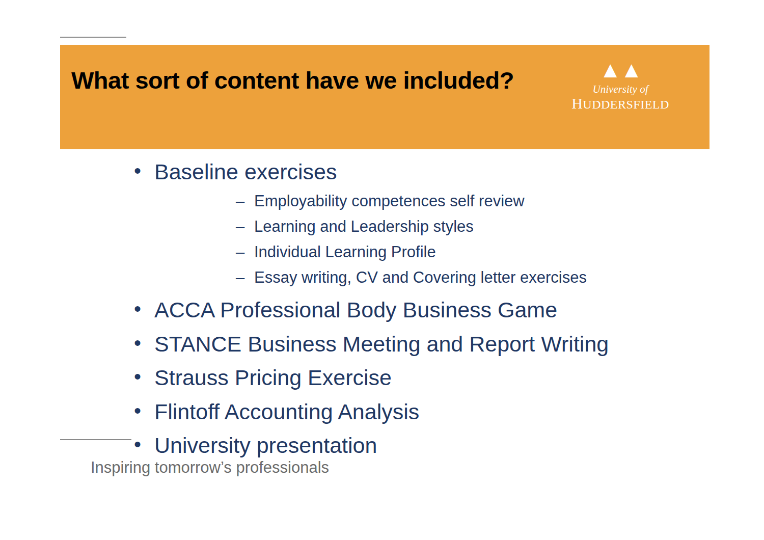What sort of content have we included?
▲▲
University of
HUDDERSFIELD
Baseline exercises
Employability competences self review
Learning and Leadership styles
Individual Learning Profile
Essay writing, CV and Covering letter exercises
ACCA Professional Body Business Game
STANCE Business Meeting and Report Writing
Strauss Pricing Exercise
Flintoff Accounting Analysis
University presentation
Inspiring tomorrow’s professionals